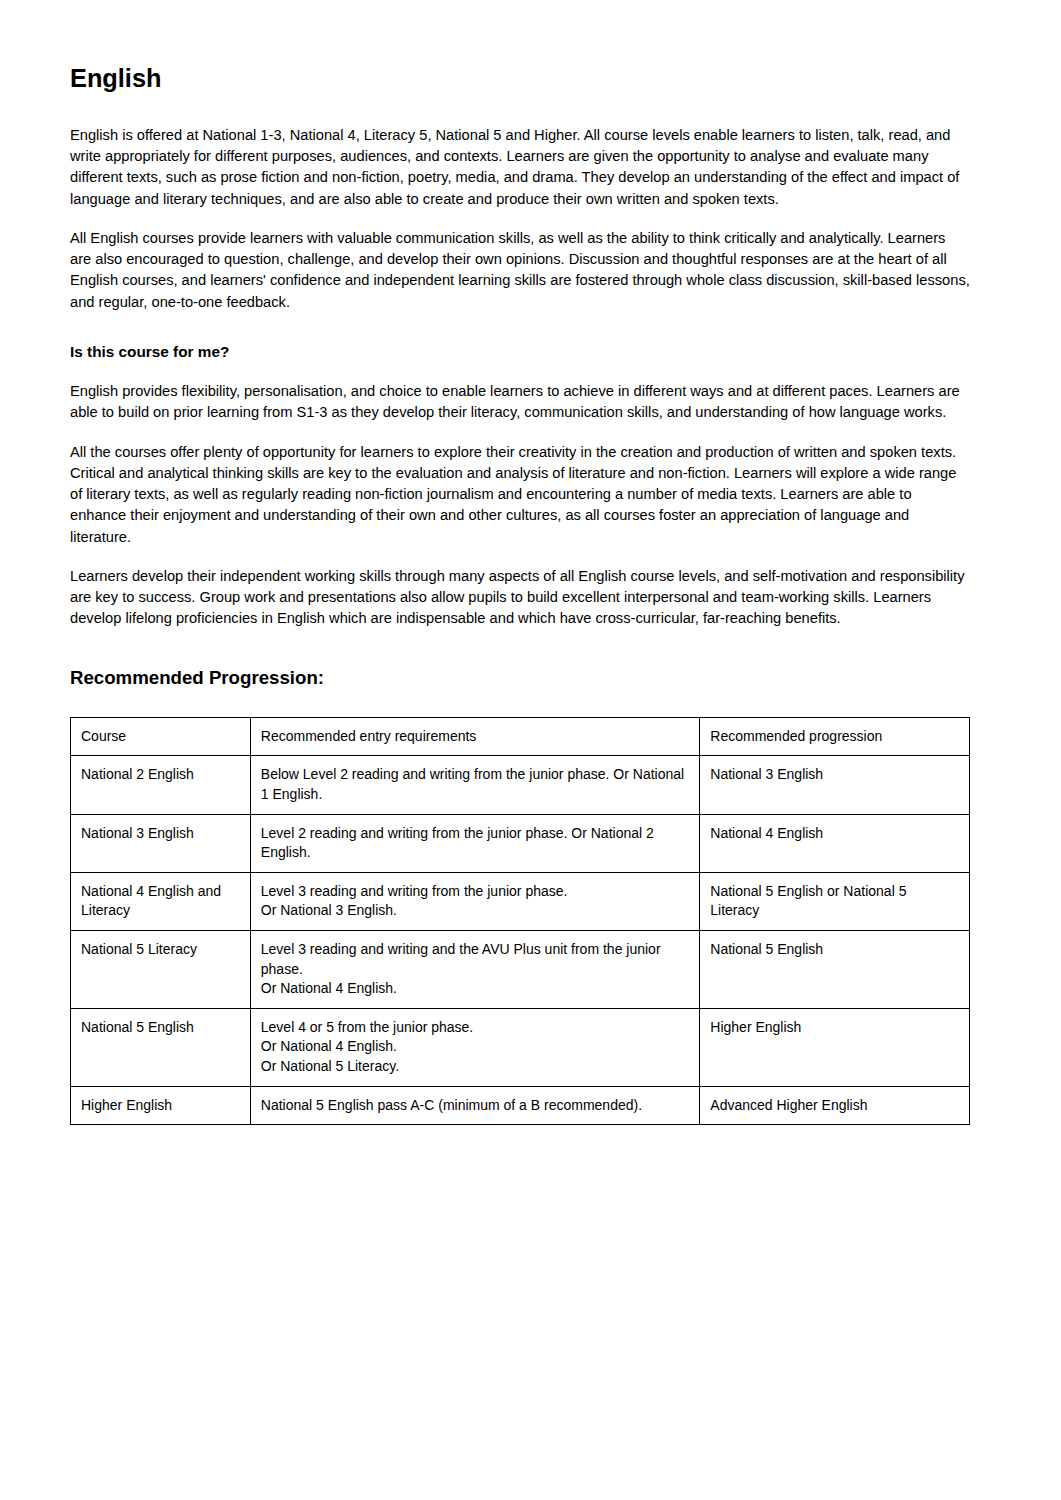English
English is offered at National 1-3, National 4, Literacy 5, National 5 and Higher. All course levels enable learners to listen, talk, read, and write appropriately for different purposes, audiences, and contexts. Learners are given the opportunity to analyse and evaluate many different texts, such as prose fiction and non-fiction, poetry, media, and drama. They develop an understanding of the effect and impact of language and literary techniques, and are also able to create and produce their own written and spoken texts.
All English courses provide learners with valuable communication skills, as well as the ability to think critically and analytically. Learners are also encouraged to question, challenge, and develop their own opinions. Discussion and thoughtful responses are at the heart of all English courses, and learners' confidence and independent learning skills are fostered through whole class discussion, skill-based lessons, and regular, one-to-one feedback.
Is this course for me?
English provides flexibility, personalisation, and choice to enable learners to achieve in different ways and at different paces. Learners are able to build on prior learning from S1-3 as they develop their literacy, communication skills, and understanding of how language works.
All the courses offer plenty of opportunity for learners to explore their creativity in the creation and production of written and spoken texts. Critical and analytical thinking skills are key to the evaluation and analysis of literature and non-fiction. Learners will explore a wide range of literary texts, as well as regularly reading non-fiction journalism and encountering a number of media texts. Learners are able to enhance their enjoyment and understanding of their own and other cultures, as all courses foster an appreciation of language and literature.
Learners develop their independent working skills through many aspects of all English course levels, and self-motivation and responsibility are key to success. Group work and presentations also allow pupils to build excellent interpersonal and team-working skills. Learners develop lifelong proficiencies in English which are indispensable and which have cross-curricular, far-reaching benefits.
Recommended Progression:
| Course | Recommended entry requirements | Recommended progression |
| --- | --- | --- |
| National 2 English | Below Level 2 reading and writing from the junior phase. Or National 1 English. | National 3 English |
| National 3 English | Level 2 reading and writing from the junior phase. Or National 2 English. | National 4 English |
| National 4 English and Literacy | Level 3 reading and writing from the junior phase. Or National 3 English. | National 5 English or National 5 Literacy |
| National 5 Literacy | Level 3 reading and writing and the AVU Plus unit from the junior phase. Or National 4 English. | National 5 English |
| National 5 English | Level 4 or 5 from the junior phase. Or National 4 English. Or National 5 Literacy. | Higher English |
| Higher English | National 5 English pass A-C (minimum of a B recommended). | Advanced Higher English |